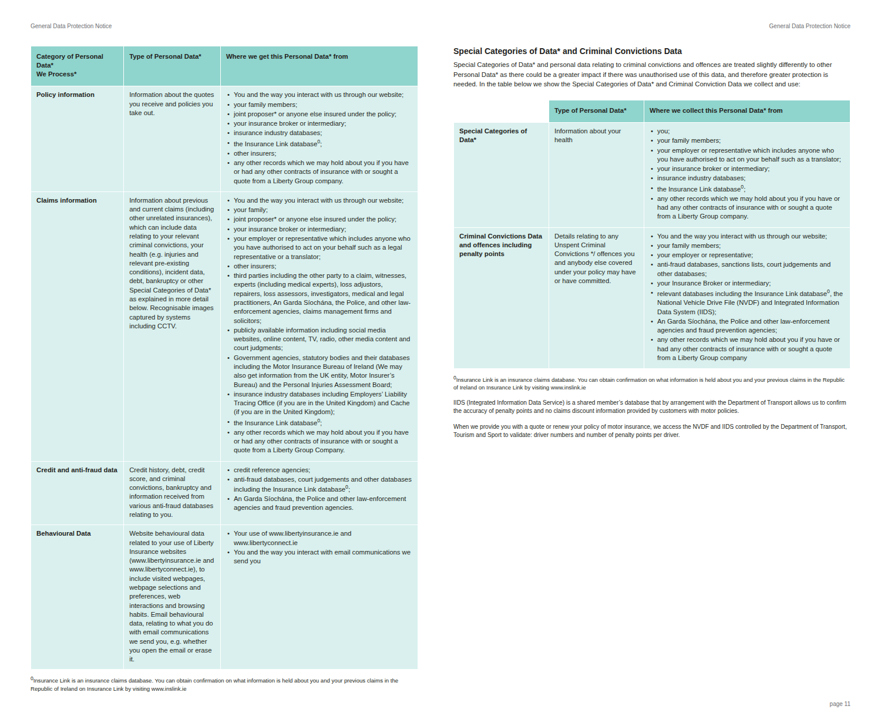General Data Protection Notice General Data Protection Notice
| Category of Personal Data* We Process* | Type of Personal Data* | Where we get this Personal Data* from |
| --- | --- | --- |
| Policy information | Information about the quotes you receive and policies you take out. | You and the way you interact with us through our website; your family members; joint proposer* or anyone else insured under the policy; your insurance broker or intermediary; insurance industry databases; the Insurance Link database 0 ; other insurers; any other records which we may hold about you if you have or had any other contracts of insurance with or sought a quote from a Liberty Group company. |
| Claims information | Information about previous and current claims (including other unrelated insurances), which can include data relating to your relevant criminal convictions, your health (e.g. injuries and relevant pre-existing conditions), incident data, debt, bankruptcy or other Special Categories of Data* as explained in more detail below. Recognisable images captured by systems including CCTV. | You and the way you interact with us through our website; your family; joint proposer* or anyone else insured under the policy; your insurance broker or intermediary; your employer or representative which includes anyone who you have authorised to act on your behalf such as a legal representative or a translator; other insurers; third parties including the other party to a claim, witnesses, experts (including medical experts), loss adjustors, repairers, loss assessors, investigators, medical and legal practitioners, An Garda Síochána, the Police, and other law-enforcement agencies, claims management firms and solicitors; publicly available information including social media websites, online content, TV, radio, other media content and court judgments; Government agencies, statutory bodies and their databases including the Motor Insurance Bureau of Ireland (We may also get information from the UK entity, Motor Insurer’s Bureau) and the Personal Injuries Assessment Board; insurance industry databases including Employers’ Liability Tracing Office (if you are in the United Kingdom) and Cache (if you are in the United Kingdom); the Insurance Link database 0 ; any other records which we may hold about you if you have or had any other contracts of insurance with or sought a quote from a Liberty Group Company. |
| Credit and anti-fraud data | Credit history, debt, credit score, and criminal convictions, bankruptcy and information received from various anti-fraud databases relating to you. | credit reference agencies; anti-fraud databases, court judgements and other databases including the Insurance Link database 0 ; An Garda Síochána, the Police and other law-enforcement agencies and fraud prevention agencies. |
| Behavioural Data | Website behavioural data related to your use of Liberty Insurance websites (www.libertyinsurance.ie and www.libertyconnect.ie), to include visited webpages, webpage selections and preferences, web interactions and browsing habits. Email behavioural data, relating to what you do with email communications we send you, e.g. whether you open the email or erase it. | Your use of www.libertyinsurance.ie and www.libertyconnect.ie You and the way you interact with email communications we send you |
0Insurance Link is an insurance claims database. You can obtain confirmation on what information is held about you and your previous claims in the Republic of Ireland on Insurance Link by visiting www.inslink.ie
Special Categories of Data* and Criminal Convictions Data
Special Categories of Data* and personal data relating to criminal convictions and offences are treated slightly differently to other Personal Data* as there could be a greater impact if there was unauthorised use of this data, and therefore greater protection is needed. In the table below we show the Special Categories of Data* and Criminal Conviction Data we collect and use:
| | Type of Personal Data* | Where we collect this Personal Data* from |
| --- | --- | --- |
| Special Categories of Data* | Information about your health | you; your family members; your employer or representative which includes anyone who you have authorised to act on your behalf such as a translator; your insurance broker or intermediary; insurance industry databases; the Insurance Link database 0 ; any other records which we may hold about you if you have or had any other contracts of insurance with or sought a quote from a Liberty Group company. |
| Criminal Convictions Data and offences including penalty points | Details relating to any Unspent Criminal Convictions */ offences you and anybody else covered under your policy may have or have committed. | You and the way you interact with us through our website; your family members; your employer or representative; anti-fraud databases, sanctions lists, court judgements and other databases; your Insurance Broker or intermediary; relevant databases including the Insurance Link database 0 , the National Vehicle Drive File (NVDF) and Integrated Information Data System (IIDS); An Garda Síochána, the Police and other law-enforcement agencies and fraud prevention agencies; any other records which we may hold about you if you have or had any other contracts of insurance with or sought a quote from a Liberty Group company |
0Insurance Link is an insurance claims database. You can obtain confirmation on what information is held about you and your previous claims in the Republic of Ireland on Insurance Link by visiting www.inslink.ie
IIDS (Integrated Information Data Service) is a shared member’s database that by arrangement with the Department of Transport allows us to confirm the accuracy of penalty points and no claims discount information provided by customers with motor policies.
When we provide you with a quote or renew your policy of motor insurance, we access the NVDF and IIDS controlled by the Department of Transport, Tourism and Sport to validate: driver numbers and number of penalty points per driver.
page 11